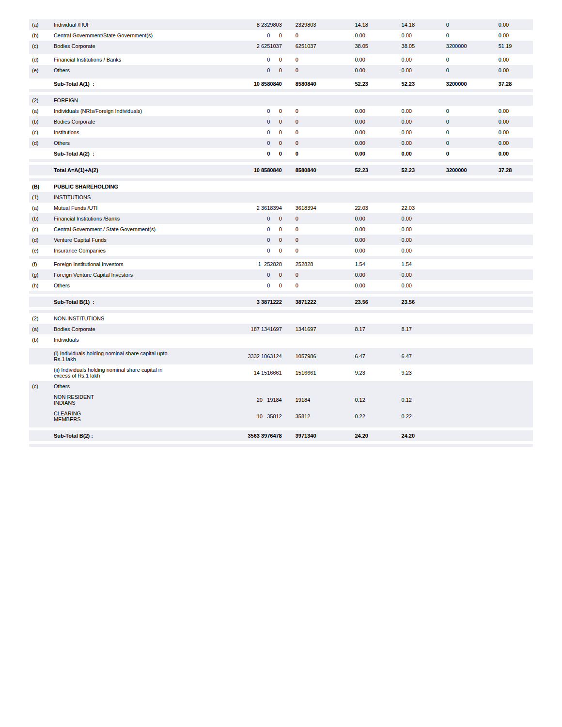| (a) | Individual /HUF | | 8 2329803 | 2329803 | 14.18 | 14.18 | 0 | 0.00 |
| (b) | Central Government/State Government(s) | | 0 0 | 0 | 0.00 | 0.00 | 0 | 0.00 |
| (c) | Bodies Corporate | | 2 6251037 | 6251037 | 38.05 | 38.05 | 3200000 | 51.19 |
| (d) | Financial Institutions / Banks | | 0 0 | 0 | 0.00 | 0.00 | 0 | 0.00 |
| (e) | Others | | 0 0 | 0 | 0.00 | 0.00 | 0 | 0.00 |
| | Sub-Total A(1) : | | 10 8580840 | 8580840 | 52.23 | 52.23 | 3200000 | 37.28 |
| (2) | FOREIGN | | | | | | | |
| (a) | Individuals (NRIs/Foreign Individuals) | | 0 0 | 0 | 0.00 | 0.00 | 0 | 0.00 |
| (b) | Bodies Corporate | | 0 0 | 0 | 0.00 | 0.00 | 0 | 0.00 |
| (c) | Institutions | | 0 0 | 0 | 0.00 | 0.00 | 0 | 0.00 |
| (d) | Others | | 0 0 | 0 | 0.00 | 0.00 | 0 | 0.00 |
| | Sub-Total A(2) : | | 0 0 | 0 | 0.00 | 0.00 | 0 | 0.00 |
| | Total A=A(1)+A(2) | | 10 8580840 | 8580840 | 52.23 | 52.23 | 3200000 | 37.28 |
| (B) | PUBLIC SHAREHOLDING | | | | | | | |
| (1) | INSTITUTIONS | | | | | | | |
| (a) | Mutual Funds /UTI | | 2 3618394 | 3618394 | 22.03 | 22.03 | | |
| (b) | Financial Institutions /Banks | | 0 0 | 0 | 0.00 | 0.00 | | |
| (c) | Central Government / State Government(s) | | 0 0 | 0 | 0.00 | 0.00 | | |
| (d) | Venture Capital Funds | | 0 0 | 0 | 0.00 | 0.00 | | |
| (e) | Insurance Companies | | 0 0 | 0 | 0.00 | 0.00 | | |
| (f) | Foreign Institutional Investors | | 1 252828 | 252828 | 1.54 | 1.54 | | |
| (g) | Foreign Venture Capital Investors | | 0 0 | 0 | 0.00 | 0.00 | | |
| (h) | Others | | 0 0 | 0 | 0.00 | 0.00 | | |
| | Sub-Total B(1) : | | 3 3871222 | 3871222 | 23.56 | 23.56 | | |
| (2) | NON-INSTITUTIONS | | | | | | | |
| (a) | Bodies Corporate | | 187 1341697 | 1341697 | 8.17 | 8.17 | | |
| (b) | Individuals | | | | | | | |
| | (i) Individuals holding nominal share capital upto Rs.1 lakh | | 3332 1063124 | 1057986 | 6.47 | 6.47 | | |
| | (ii) Individuals holding nominal share capital in excess of Rs.1 lakh | | 14 1516661 | 1516661 | 9.23 | 9.23 | | |
| (c) | Others | | | | | | | |
| | NON RESIDENT INDIANS | | 20 19184 | 19184 | 0.12 | 0.12 | | |
| | CLEARING MEMBERS | | 10 35812 | 35812 | 0.22 | 0.22 | | |
| | Sub-Total B(2) : | | 3563 3976478 | 3971340 | 24.20 | 24.20 | | |